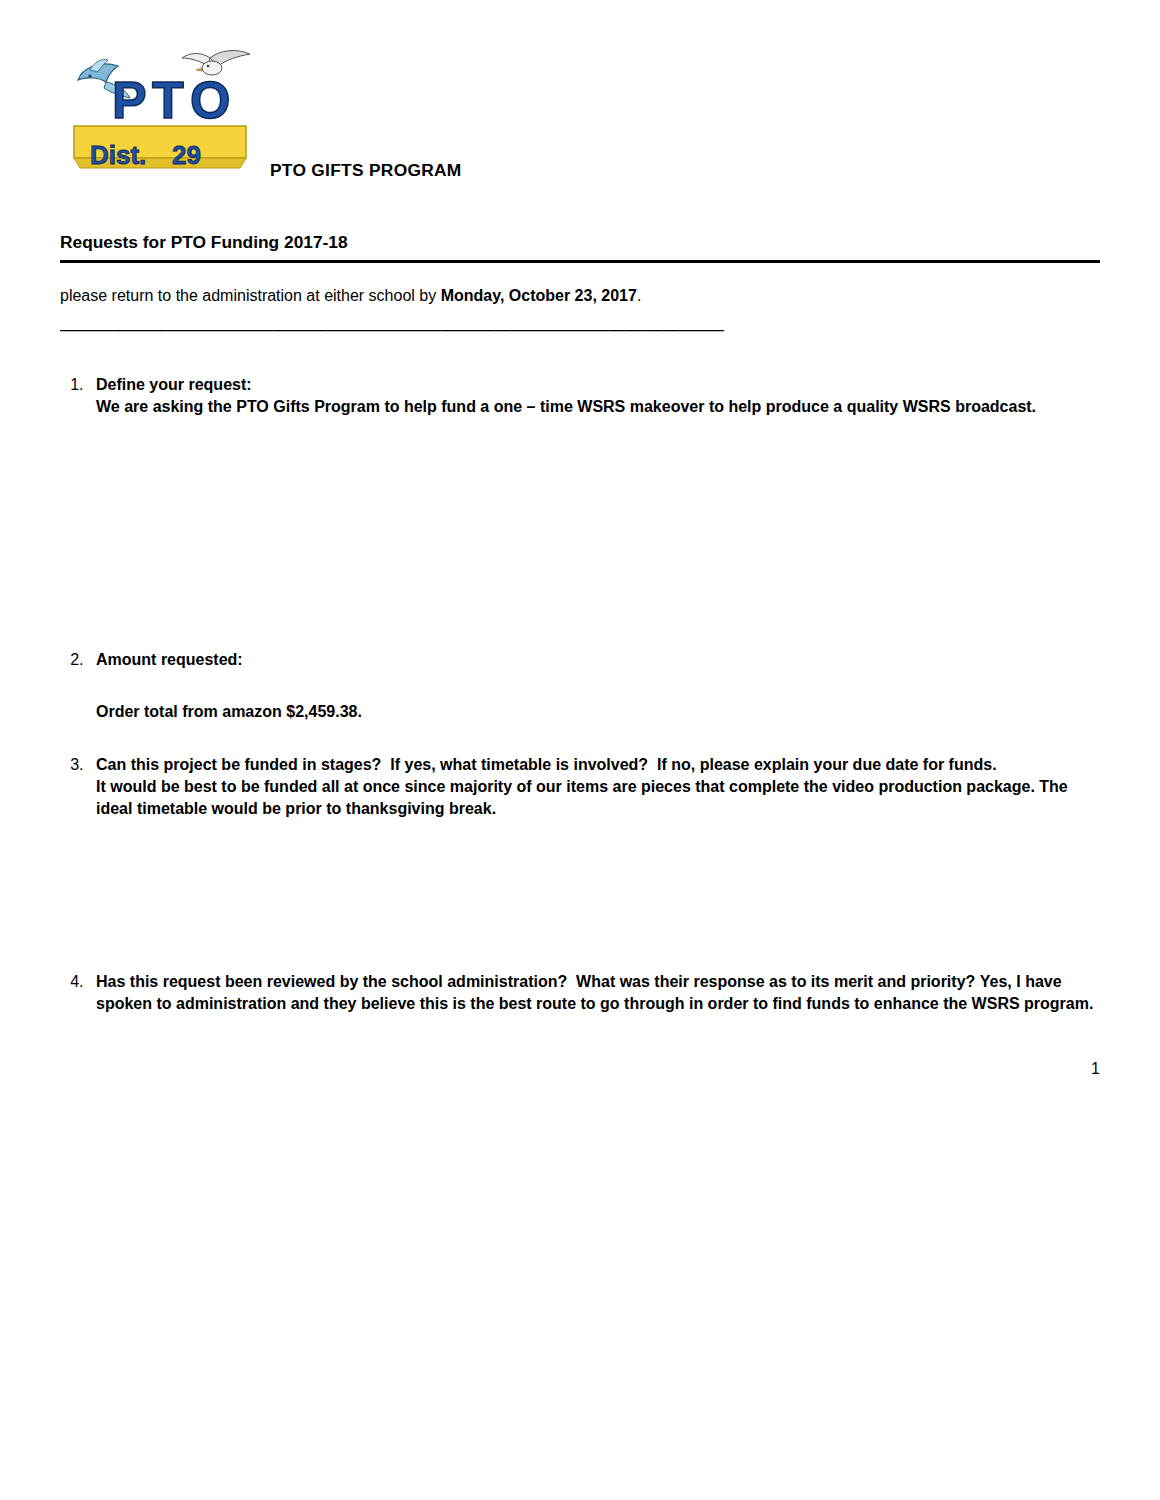P T O Dist. 29
PTO GIFTS PROGRAM
Requests for PTO Funding 2017-18
please return to the administration at either school by Monday, October 23, 2017.
_______________________________________________________________________________
Define your request:
We are asking the PTO Gifts Program to help fund a one – time WSRS makeover to help produce a quality WSRS broadcast.
Amount requested:
Order total from amazon $2,459.38.
Can this project be funded in stages? If yes, what timetable is involved? If no, please explain your due date for funds.
It would be best to be funded all at once since majority of our items are pieces that complete the video production package. The ideal timetable would be prior to thanksgiving break.
Has this request been reviewed by the school administration? What was their response as to its merit and priority? Yes, I have spoken to administration and they believe this is the best route to go through in order to find funds to enhance the WSRS program.
1